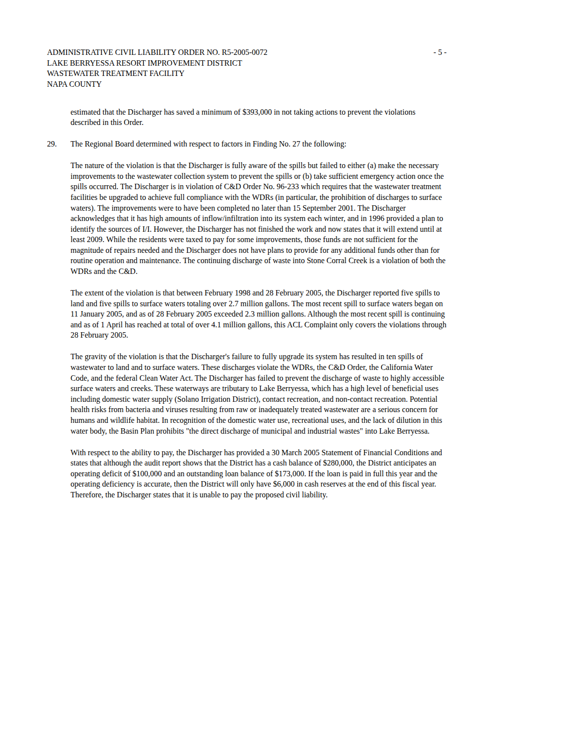Administrative Civil Liability Order No. R5-2005-0072
Lake Berryessa Resort Improvement District
Wastewater Treatment Facility
Napa County
- 5 -
estimated that the Discharger has saved a minimum of $393,000 in not taking actions to prevent the violations described in this Order.
29.
The Regional Board determined with respect to factors in Finding No. 27 the following:
The nature of the violation is that the Discharger is fully aware of the spills but failed to either (a) make the necessary improvements to the wastewater collection system to prevent the spills or (b) take sufficient emergency action once the spills occurred. The Discharger is in violation of C&D Order No. 96-233 which requires that the wastewater treatment facilities be upgraded to achieve full compliance with the WDRs (in particular, the prohibition of discharges to surface waters). The improvements were to have been completed no later than 15 September 2001. The Discharger acknowledges that it has high amounts of inflow/infiltration into its system each winter, and in 1996 provided a plan to identify the sources of I/I. However, the Discharger has not finished the work and now states that it will extend until at least 2009. While the residents were taxed to pay for some improvements, those funds are not sufficient for the magnitude of repairs needed and the Discharger does not have plans to provide for any additional funds other than for routine operation and maintenance. The continuing discharge of waste into Stone Corral Creek is a violation of both the WDRs and the C&D.
The extent of the violation is that between February 1998 and 28 February 2005, the Discharger reported five spills to land and five spills to surface waters totaling over 2.7 million gallons. The most recent spill to surface waters began on 11 January 2005, and as of 28 February 2005 exceeded 2.3 million gallons. Although the most recent spill is continuing and as of 1 April has reached at total of over 4.1 million gallons, this ACL Complaint only covers the violations through 28 February 2005.
The gravity of the violation is that the Discharger's failure to fully upgrade its system has resulted in ten spills of wastewater to land and to surface waters. These discharges violate the WDRs, the C&D Order, the California Water Code, and the federal Clean Water Act. The Discharger has failed to prevent the discharge of waste to highly accessible surface waters and creeks. These waterways are tributary to Lake Berryessa, which has a high level of beneficial uses including domestic water supply (Solano Irrigation District), contact recreation, and non-contact recreation. Potential health risks from bacteria and viruses resulting from raw or inadequately treated wastewater are a serious concern for humans and wildlife habitat. In recognition of the domestic water use, recreational uses, and the lack of dilution in this water body, the Basin Plan prohibits "the direct discharge of municipal and industrial wastes" into Lake Berryessa.
With respect to the ability to pay, the Discharger has provided a 30 March 2005 Statement of Financial Conditions and states that although the audit report shows that the District has a cash balance of $280,000, the District anticipates an operating deficit of $100,000 and an outstanding loan balance of $173,000. If the loan is paid in full this year and the operating deficiency is accurate, then the District will only have $6,000 in cash reserves at the end of this fiscal year. Therefore, the Discharger states that it is unable to pay the proposed civil liability.